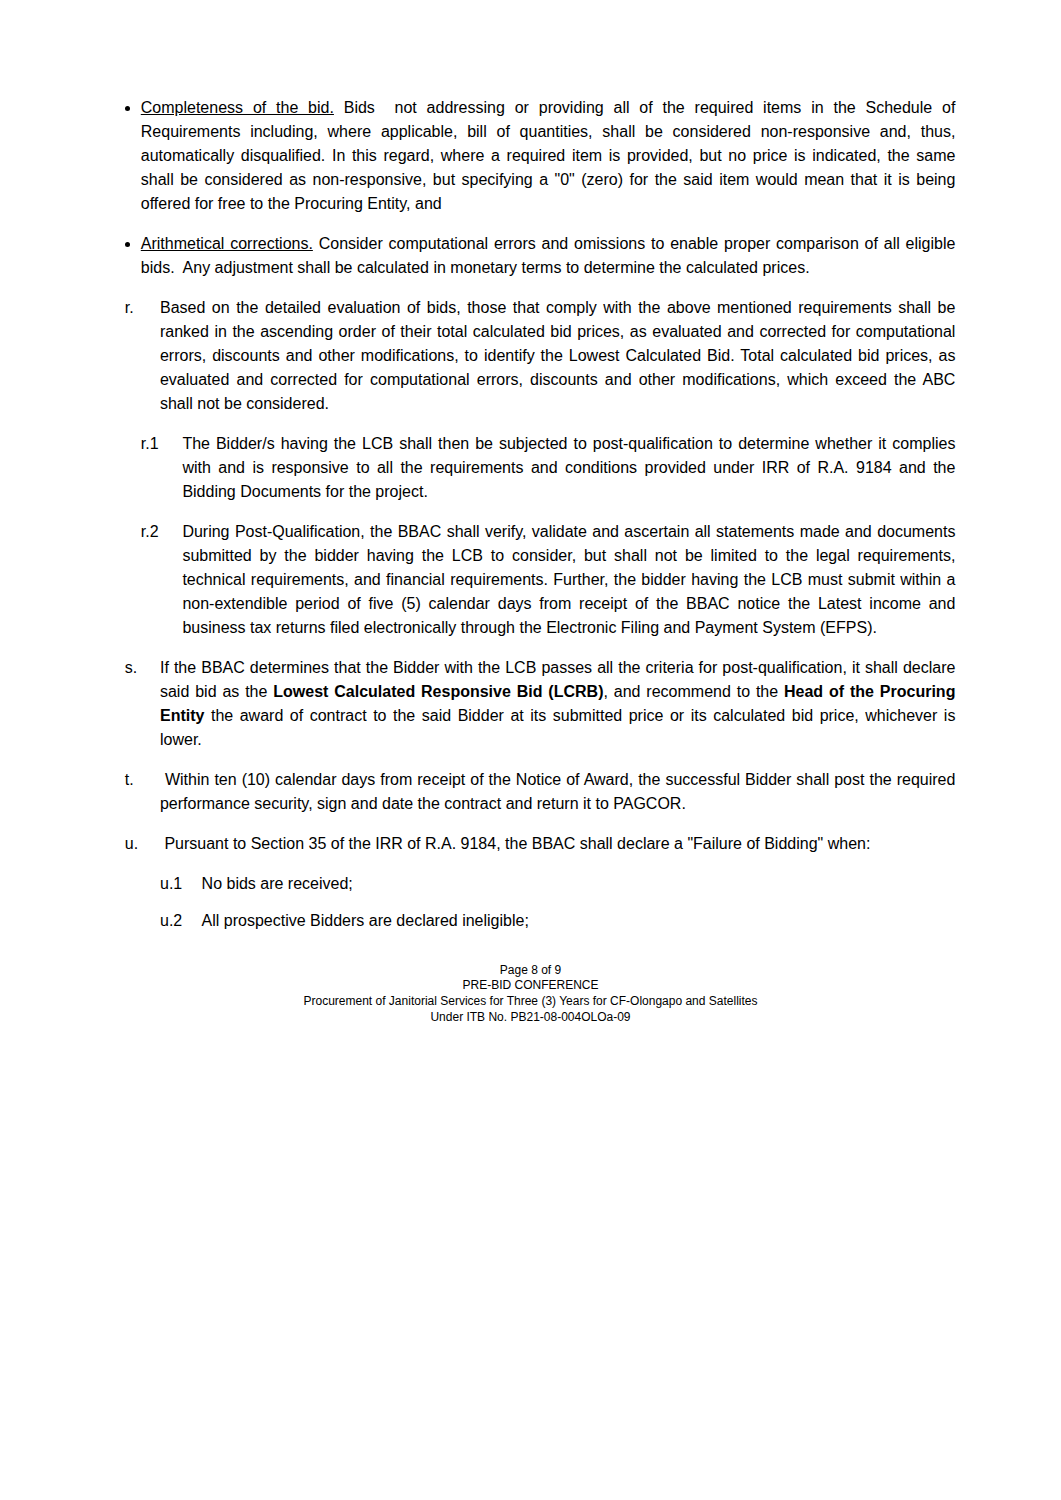Completeness of the bid. Bids not addressing or providing all of the required items in the Schedule of Requirements including, where applicable, bill of quantities, shall be considered non-responsive and, thus, automatically disqualified. In this regard, where a required item is provided, but no price is indicated, the same shall be considered as non-responsive, but specifying a "0" (zero) for the said item would mean that it is being offered for free to the Procuring Entity, and
Arithmetical corrections. Consider computational errors and omissions to enable proper comparison of all eligible bids. Any adjustment shall be calculated in monetary terms to determine the calculated prices.
r.
Based on the detailed evaluation of bids, those that comply with the above mentioned requirements shall be ranked in the ascending order of their total calculated bid prices, as evaluated and corrected for computational errors, discounts and other modifications, to identify the Lowest Calculated Bid. Total calculated bid prices, as evaluated and corrected for computational errors, discounts and other modifications, which exceed the ABC shall not be considered.
r.1
The Bidder/s having the LCB shall then be subjected to post-qualification to determine whether it complies with and is responsive to all the requirements and conditions provided under IRR of R.A. 9184 and the Bidding Documents for the project.
r.2
During Post-Qualification, the BBAC shall verify, validate and ascertain all statements made and documents submitted by the bidder having the LCB to consider, but shall not be limited to the legal requirements, technical requirements, and financial requirements. Further, the bidder having the LCB must submit within a non-extendible period of five (5) calendar days from receipt of the BBAC notice the Latest income and business tax returns filed electronically through the Electronic Filing and Payment System (EFPS).
s.
If the BBAC determines that the Bidder with the LCB passes all the criteria for post-qualification, it shall declare said bid as the Lowest Calculated Responsive Bid (LCRB), and recommend to the Head of the Procuring Entity the award of contract to the said Bidder at its submitted price or its calculated bid price, whichever is lower.
t.
Within ten (10) calendar days from receipt of the Notice of Award, the successful Bidder shall post the required performance security, sign and date the contract and return it to PAGCOR.
u.
Pursuant to Section 35 of the IRR of R.A. 9184, the BBAC shall declare a "Failure of Bidding" when:
u.1
No bids are received;
u.2
All prospective Bidders are declared ineligible;
Page 8 of 9
PRE-BID CONFERENCE
Procurement of Janitorial Services for Three (3) Years for CF-Olongapo and Satellites
Under ITB No. PB21-08-004OLOa-09